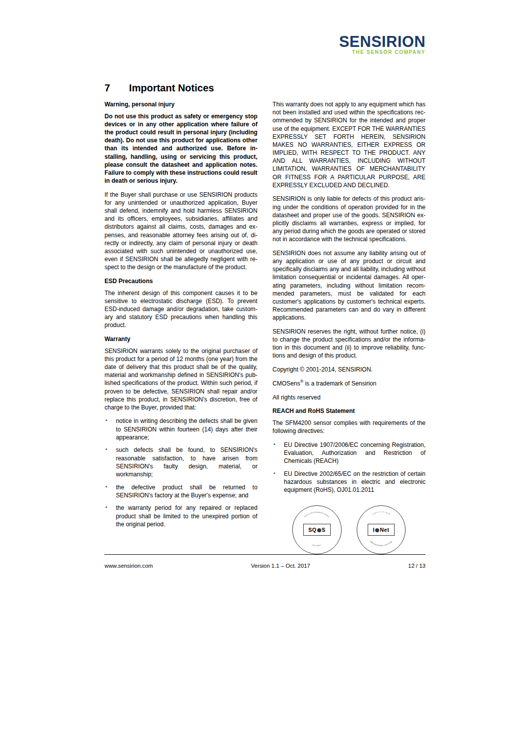SENSIRION
THE SENSOR COMPANY
7 Important Notices
Warning, personal injury
Do not use this product as safety or emergency stop devices or in any other application where failure of the product could result in personal injury (including death). Do not use this product for applications other than its intended and authorized use. Before installing, handling, using or servicing this product, please consult the datasheet and application notes. Failure to comply with these instructions could result in death or serious injury.
If the Buyer shall purchase or use SENSIRION products for any unintended or unauthorized application, Buyer shall defend, indemnify and hold harmless SENSIRION and its officers, employees, subsidiaries, affiliates and distributors against all claims, costs, damages and expenses, and reasonable attorney fees arising out of, directly or indirectly, any claim of personal injury or death associated with such unintended or unauthorized use, even if SENSIRION shall be allegedly negligent with respect to the design or the manufacture of the product.
ESD Precautions
The inherent design of this component causes it to be sensitive to electrostatic discharge (ESD). To prevent ESD-induced damage and/or degradation, take customary and statutory ESD precautions when handling this product.
Warranty
SENSIRION warrants solely to the original purchaser of this product for a period of 12 months (one year) from the date of delivery that this product shall be of the quality, material and workmanship defined in SENSIRION's published specifications of the product. Within such period, if proven to be defective, SENSIRION shall repair and/or replace this product, in SENSIRION's discretion, free of charge to the Buyer, provided that:
notice in writing describing the defects shall be given to SENSIRION within fourteen (14) days after their appearance;
such defects shall be found, to SENSIRION's reasonable satisfaction, to have arisen from SENSIRION's faulty design, material, or workmanship;
the defective product shall be returned to SENSIRION's factory at the Buyer's expense; and
the warranty period for any repaired or replaced product shall be limited to the unexpired portion of the original period.
This warranty does not apply to any equipment which has not been installed and used within the specifications recommended by SENSIRION for the intended and proper use of the equipment. EXCEPT FOR THE WARRANTIES EXPRESSLY SET FORTH HEREIN, SENSIRION MAKES NO WARRANTIES, EITHER EXPRESS OR IMPLIED, WITH RESPECT TO THE PRODUCT. ANY AND ALL WARRANTIES, INCLUDING WITHOUT LIMITATION, WARRANTIES OF MERCHANTABILITY OR FITNESS FOR A PARTICULAR PURPOSE, ARE EXPRESSLY EXCLUDED AND DECLINED.
SENSIRION is only liable for defects of this product arising under the conditions of operation provided for in the datasheet and proper use of the goods. SENSIRION explicitly disclaims all warranties, express or implied, for any period during which the goods are operated or stored not in accordance with the technical specifications.
SENSIRION does not assume any liability arising out of any application or use of any product or circuit and specifically disclaims any and all liability, including without limitation consequential or incidental damages. All operating parameters, including without limitation recommended parameters, must be validated for each customer's applications by customer's technical experts. Recommended parameters can and do vary in different applications.
SENSIRION reserves the right, without further notice, (i) to change the product specifications and/or the information in this document and (ii) to improve reliability, functions and design of this product.
Copyright © 2001-2014, SENSIRION.
CMOSens® is a trademark of Sensirion
All rights reserved
REACH and RoHS Statement
The SFM4200 sensor complies with requirements of the following directives:
EU Directive 1907/2006/EC concerning Registration, Evaluation, Authorization and Restriction of Chemicals (REACH)
EU Directive 2002/65/EC on the restriction of certain hazardous substances in electric and electronic equipment (RoHS), OJ01.01.2011
Zertifiziertes Management-System ISO 9001
SQ S
C E R T I F I E D MANAGEMENT SYSTEM
I Net
www.sensirion.com
Version 1.1 – Oct. 2017
12 / 13